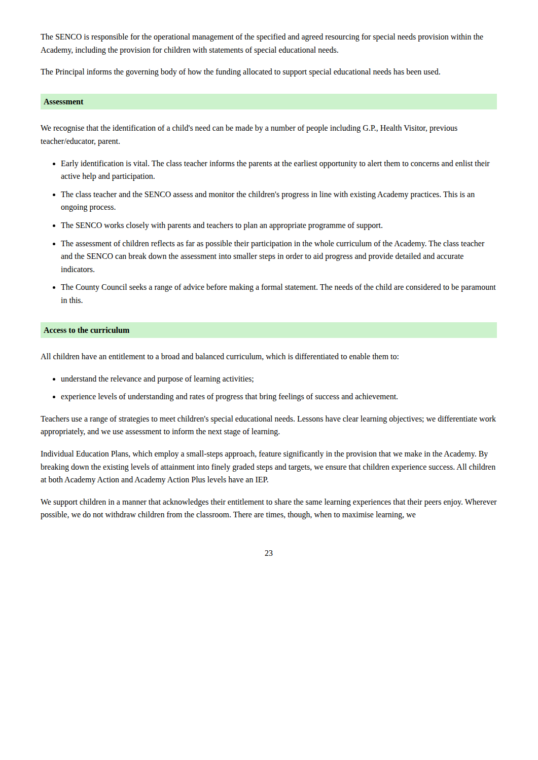The SENCO is responsible for the operational management of the specified and agreed resourcing for special needs provision within the Academy, including the provision for children with statements of special educational needs.
The Principal informs the governing body of how the funding allocated to support special educational needs has been used.
Assessment
We recognise that the identification of a child's need can be made by a number of people including G.P., Health Visitor, previous teacher/educator, parent.
Early identification is vital. The class teacher informs the parents at the earliest opportunity to alert them to concerns and enlist their active help and participation.
The class teacher and the SENCO assess and monitor the children's progress in line with existing Academy practices. This is an ongoing process.
The SENCO works closely with parents and teachers to plan an appropriate programme of support.
The assessment of children reflects as far as possible their participation in the whole curriculum of the Academy. The class teacher and the SENCO can break down the assessment into smaller steps in order to aid progress and provide detailed and accurate indicators.
The County Council seeks a range of advice before making a formal statement. The needs of the child are considered to be paramount in this.
Access to the curriculum
All children have an entitlement to a broad and balanced curriculum, which is differentiated to enable them to:
understand the relevance and purpose of learning activities;
experience levels of understanding and rates of progress that bring feelings of success and achievement.
Teachers use a range of strategies to meet children's special educational needs. Lessons have clear learning objectives; we differentiate work appropriately, and we use assessment to inform the next stage of learning.
Individual Education Plans, which employ a small-steps approach, feature significantly in the provision that we make in the Academy. By breaking down the existing levels of attainment into finely graded steps and targets, we ensure that children experience success. All children at both Academy Action and Academy Action Plus levels have an IEP.
We support children in a manner that acknowledges their entitlement to share the same learning experiences that their peers enjoy. Wherever possible, we do not withdraw children from the classroom. There are times, though, when to maximise learning, we
23